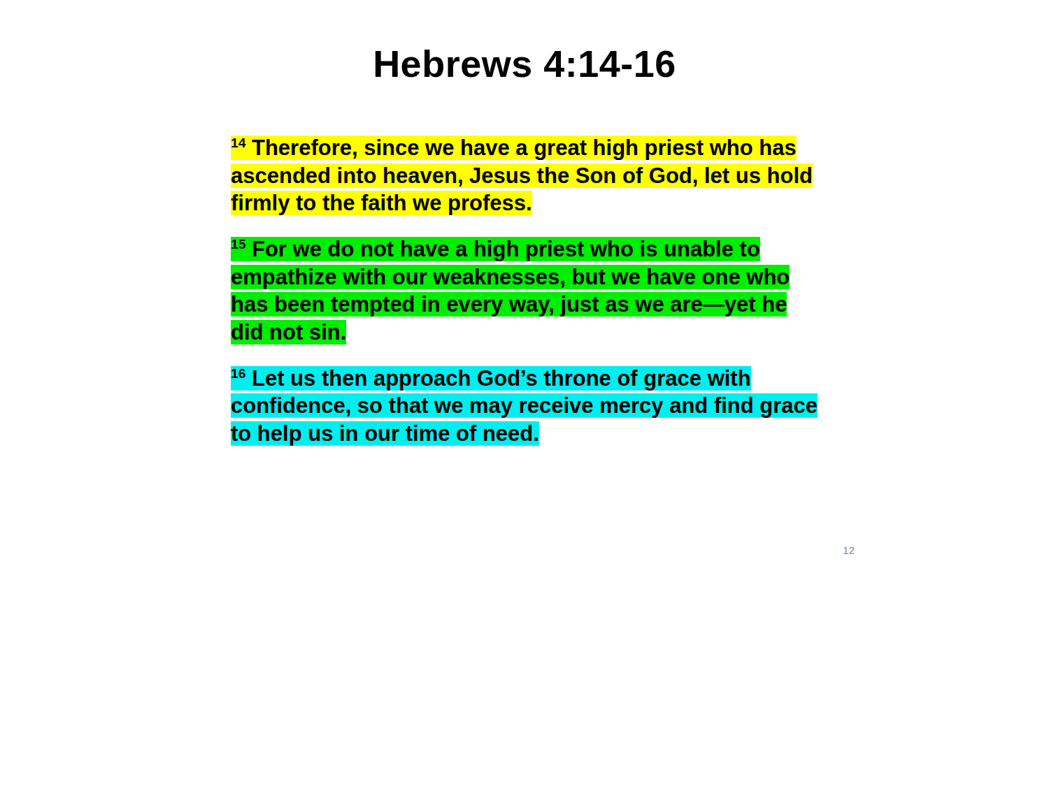Hebrews 4:14-16
14 Therefore, since we have a great high priest who has ascended into heaven, Jesus the Son of God, let us hold firmly to the faith we profess.
15 For we do not have a high priest who is unable to empathize with our weaknesses, but we have one who has been tempted in every way, just as we are—yet he did not sin.
16 Let us then approach God’s throne of grace with confidence, so that we may receive mercy and find grace to help us in our time of need.
12